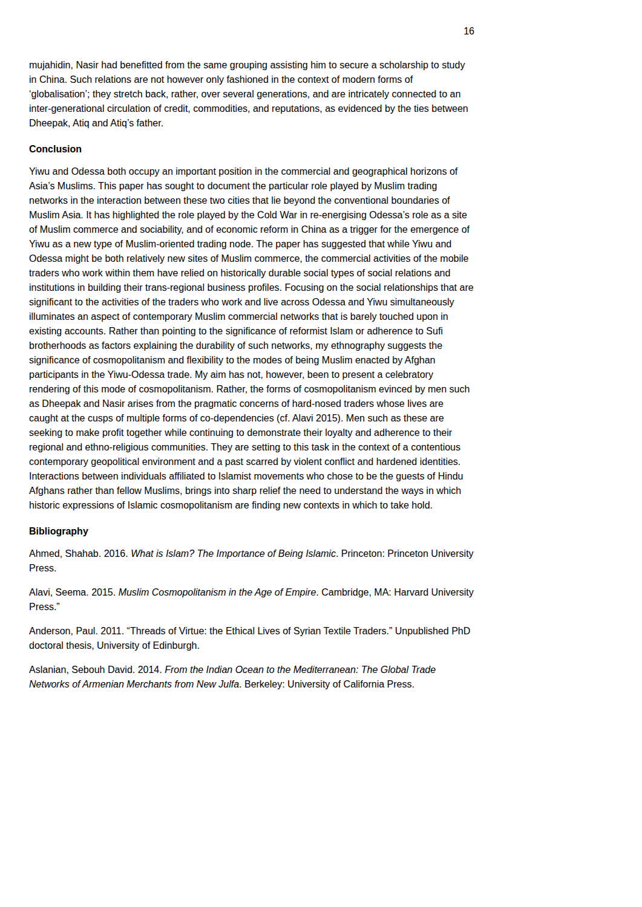16
mujahidin, Nasir had benefitted from the same grouping assisting him to secure a scholarship to study in China. Such relations are not however only fashioned in the context of modern forms of ‘globalisation’; they stretch back, rather, over several generations, and are intricately connected to an inter-generational circulation of credit, commodities, and reputations, as evidenced by the ties between Dheepak, Atiq and Atiq’s father.
Conclusion
Yiwu and Odessa both occupy an important position in the commercial and geographical horizons of Asia’s Muslims. This paper has sought to document the particular role played by Muslim trading networks in the interaction between these two cities that lie beyond the conventional boundaries of Muslim Asia. It has highlighted the role played by the Cold War in re-energising Odessa’s role as a site of Muslim commerce and sociability, and of economic reform in China as a trigger for the emergence of Yiwu as a new type of Muslim-oriented trading node. The paper has suggested that while Yiwu and Odessa might be both relatively new sites of Muslim commerce, the commercial activities of the mobile traders who work within them have relied on historically durable social types of social relations and institutions in building their trans-regional business profiles. Focusing on the social relationships that are significant to the activities of the traders who work and live across Odessa and Yiwu simultaneously illuminates an aspect of contemporary Muslim commercial networks that is barely touched upon in existing accounts. Rather than pointing to the significance of reformist Islam or adherence to Sufi brotherhoods as factors explaining the durability of such networks, my ethnography suggests the significance of cosmopolitanism and flexibility to the modes of being Muslim enacted by Afghan participants in the Yiwu-Odessa trade. My aim has not, however, been to present a celebratory rendering of this mode of cosmopolitanism. Rather, the forms of cosmopolitanism evinced by men such as Dheepak and Nasir arises from the pragmatic concerns of hard-nosed traders whose lives are caught at the cusps of multiple forms of co-dependencies (cf. Alavi 2015). Men such as these are seeking to make profit together while continuing to demonstrate their loyalty and adherence to their regional and ethno-religious communities. They are setting to this task in the context of a contentious contemporary geopolitical environment and a past scarred by violent conflict and hardened identities. Interactions between individuals affiliated to Islamist movements who chose to be the guests of Hindu Afghans rather than fellow Muslims, brings into sharp relief the need to understand the ways in which historic expressions of Islamic cosmopolitanism are finding new contexts in which to take hold.
Bibliography
Ahmed, Shahab. 2016. What is Islam? The Importance of Being Islamic. Princeton: Princeton University Press.
Alavi, Seema. 2015. Muslim Cosmopolitanism in the Age of Empire. Cambridge, MA: Harvard University Press.”
Anderson, Paul. 2011. “Threads of Virtue: the Ethical Lives of Syrian Textile Traders.” Unpublished PhD doctoral thesis, University of Edinburgh.
Aslanian, Sebouh David. 2014. From the Indian Ocean to the Mediterranean: The Global Trade Networks of Armenian Merchants from New Julfa. Berkeley: University of California Press.